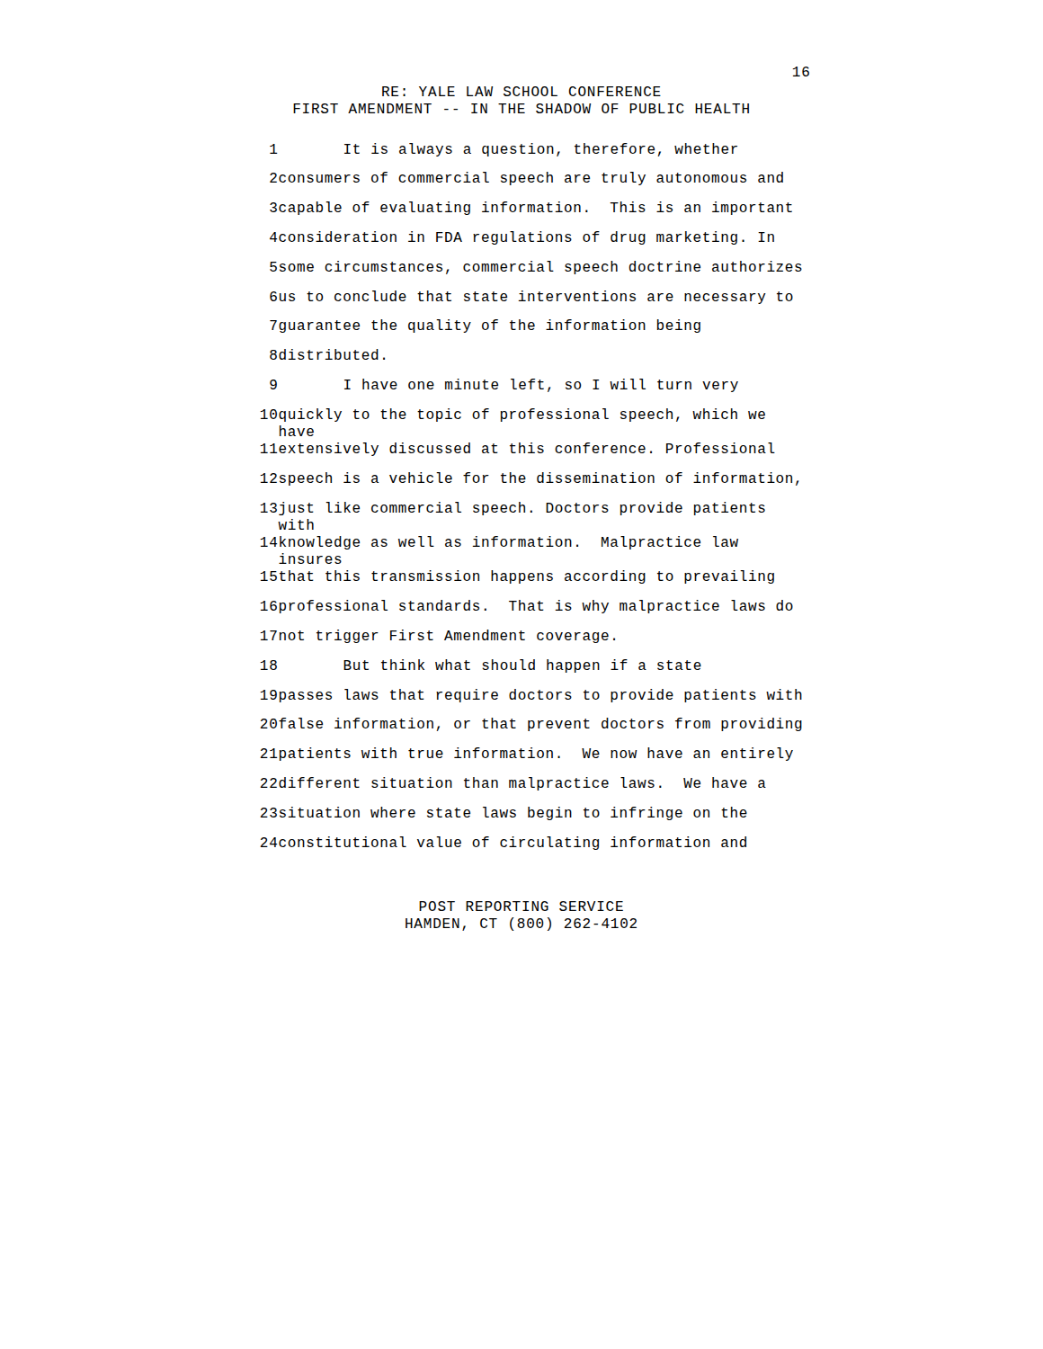16
RE: YALE LAW SCHOOL CONFERENCE
FIRST AMENDMENT -- IN THE SHADOW OF PUBLIC HEALTH
| 1 | It is always a question, therefore, whether |
| 2 | consumers of commercial speech are truly autonomous and |
| 3 | capable of evaluating information. This is an important |
| 4 | consideration in FDA regulations of drug marketing. In |
| 5 | some circumstances, commercial speech doctrine authorizes |
| 6 | us to conclude that state interventions are necessary to |
| 7 | guarantee the quality of the information being |
| 8 | distributed. |
| 9 | I have one minute left, so I will turn very |
| 10 | quickly to the topic of professional speech, which we have |
| 11 | extensively discussed at this conference. Professional |
| 12 | speech is a vehicle for the dissemination of information, |
| 13 | just like commercial speech. Doctors provide patients with |
| 14 | knowledge as well as information. Malpractice law insures |
| 15 | that this transmission happens according to prevailing |
| 16 | professional standards. That is why malpractice laws do |
| 17 | not trigger First Amendment coverage. |
| 18 | But think what should happen if a state |
| 19 | passes laws that require doctors to provide patients with |
| 20 | false information, or that prevent doctors from providing |
| 21 | patients with true information. We now have an entirely |
| 22 | different situation than malpractice laws. We have a |
| 23 | situation where state laws begin to infringe on the |
| 24 | constitutional value of circulating information and |
POST REPORTING SERVICE
HAMDEN, CT (800) 262-4102